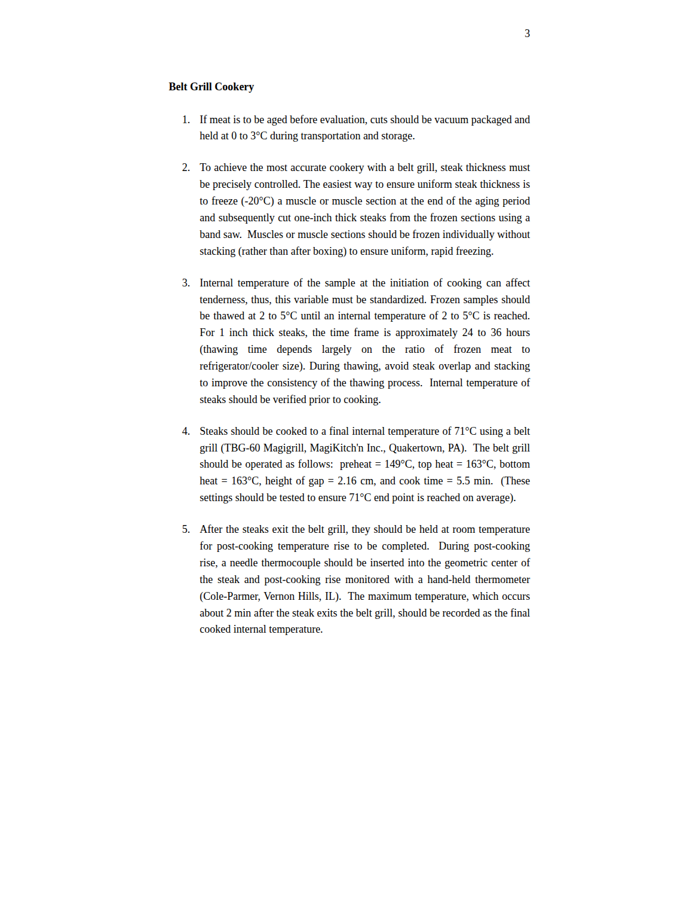3
Belt Grill Cookery
If meat is to be aged before evaluation, cuts should be vacuum packaged and held at 0 to 3°C during transportation and storage.
To achieve the most accurate cookery with a belt grill, steak thickness must be precisely controlled. The easiest way to ensure uniform steak thickness is to freeze (-20°C) a muscle or muscle section at the end of the aging period and subsequently cut one-inch thick steaks from the frozen sections using a band saw. Muscles or muscle sections should be frozen individually without stacking (rather than after boxing) to ensure uniform, rapid freezing.
Internal temperature of the sample at the initiation of cooking can affect tenderness, thus, this variable must be standardized. Frozen samples should be thawed at 2 to 5°C until an internal temperature of 2 to 5°C is reached. For 1 inch thick steaks, the time frame is approximately 24 to 36 hours (thawing time depends largely on the ratio of frozen meat to refrigerator/cooler size). During thawing, avoid steak overlap and stacking to improve the consistency of the thawing process. Internal temperature of steaks should be verified prior to cooking.
Steaks should be cooked to a final internal temperature of 71°C using a belt grill (TBG-60 Magigrill, MagiKitch'n Inc., Quakertown, PA). The belt grill should be operated as follows: preheat = 149°C, top heat = 163°C, bottom heat = 163°C, height of gap = 2.16 cm, and cook time = 5.5 min. (These settings should be tested to ensure 71°C end point is reached on average).
After the steaks exit the belt grill, they should be held at room temperature for post-cooking temperature rise to be completed. During post-cooking rise, a needle thermocouple should be inserted into the geometric center of the steak and post-cooking rise monitored with a hand-held thermometer (Cole-Parmer, Vernon Hills, IL). The maximum temperature, which occurs about 2 min after the steak exits the belt grill, should be recorded as the final cooked internal temperature.